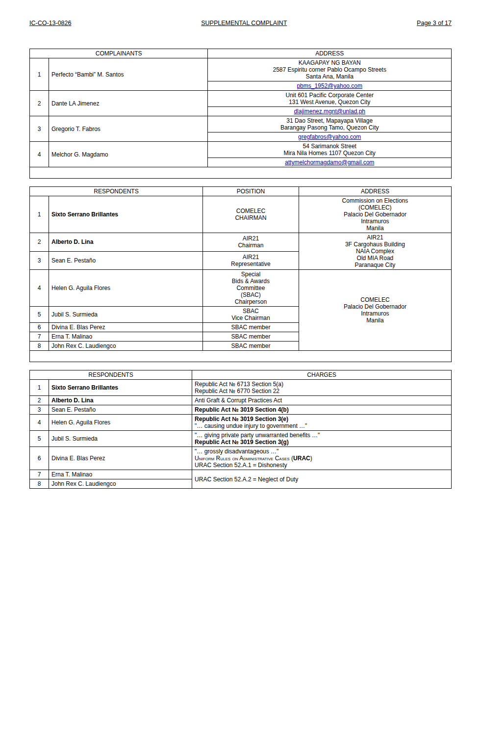IC-CO-13-0826 SUPPLEMENTAL COMPLAINT Page 3 of 17
| COMPLAINANTS | ADDRESS |
| 1 | Perfecto “Bambi” M. Santos | KAAGAPAY NG BAYAN 2587 Espiritu corner Pablo Ocampo Streets Santa Ana, Manila |
| pbms_1952@yahoo.com |
| 2 | Dante LA Jimenez | Unit 601 Pacific Corporate Center 131 West Avenue, Quezon City |
| dlajimenez.mgnt@unlad.ph |
| 3 | Gregorio T. Fabros | 31 Dao Street, Mapayapa Village Barangay Pasong Tamo, Quezon City |
| gregfabros@yahoo.com |
| 4 | Melchor G. Magdamo | 54 Sarimanok Street Mira Nila Homes 1107 Quezon City |
| attymelchormagdamo@gmail.com |
| RESPONDENTS | POSITION | ADDRESS |
| 1 | Sixto Serrano Brillantes | COMELEC CHAIRMAN | Commission on Elections (COMELEC) Palacio Del Gobernador Intramuros Manila |
| 2 | Alberto D. Lina | AIR21 Chairman | AIR21 3F Cargohaus Building NAIA Complex Old MIA Road Paranaque City |
| 3 | Sean E. Pestaño | AIR21 Representative |
| 4 | Helen G. Aguila Flores | Special Bids & Awards Committee (SBAC) Chairperson | COMELEC Palacio Del Gobernador Intramuros Manila |
| 5 | Jubil S. Surmieda | SBAC Vice Chairman |
| 6 | Divina E. Blas Perez | SBAC member |
| 7 | Erna T. Malinao | SBAC member |
| 8 | John Rex C. Laudiengco | SBAC member |
| RESPONDENTS | CHARGES |
| 1 | Sixto Serrano Brillantes | Republic Act № 6713 Section 5(a) Republic Act № 6770 Section 22 |
| 2 | Alberto D. Lina | Anti Graft & Corrupt Practices Act |
| 3 | Sean E. Pestaño | Republic Act № 3019 Section 4(b) |
| 4 | Helen G. Aguila Flores | Republic Act № 3019 Section 3(e) "… causing undue injury to government …" |
| 5 | Jubil S. Surmieda | "… giving private party unwarranted benefits …" Republic Act № 3019 Section 3(g) |
| 6 | Divina E. Blas Perez | "… grossly disadvantageous …" Uniform Rules on Administrative Cases ( URAC ) URAC Section 52.A.1 = Dishonesty |
| 7 | Erna T. Malinao | URAC Section 52.A.2 = Neglect of Duty |
| 8 | John Rex C. Laudiengco |